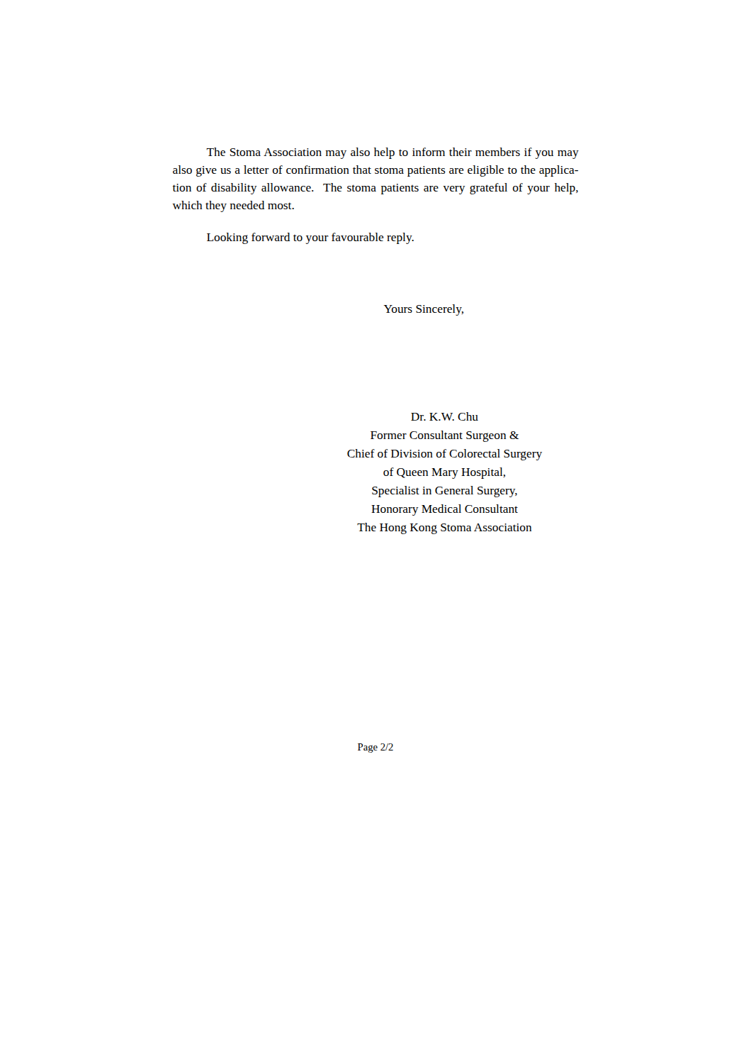The Stoma Association may also help to inform their members if you may also give us a letter of confirmation that stoma patients are eligible to the application of disability allowance. The stoma patients are very grateful of your help, which they needed most.
Looking forward to your favourable reply.
Yours Sincerely,
Dr. K.W. Chu
Former Consultant Surgeon &
Chief of Division of Colorectal Surgery
of Queen Mary Hospital,
Specialist in General Surgery,
Honorary Medical Consultant
The Hong Kong Stoma Association
Page 2/2